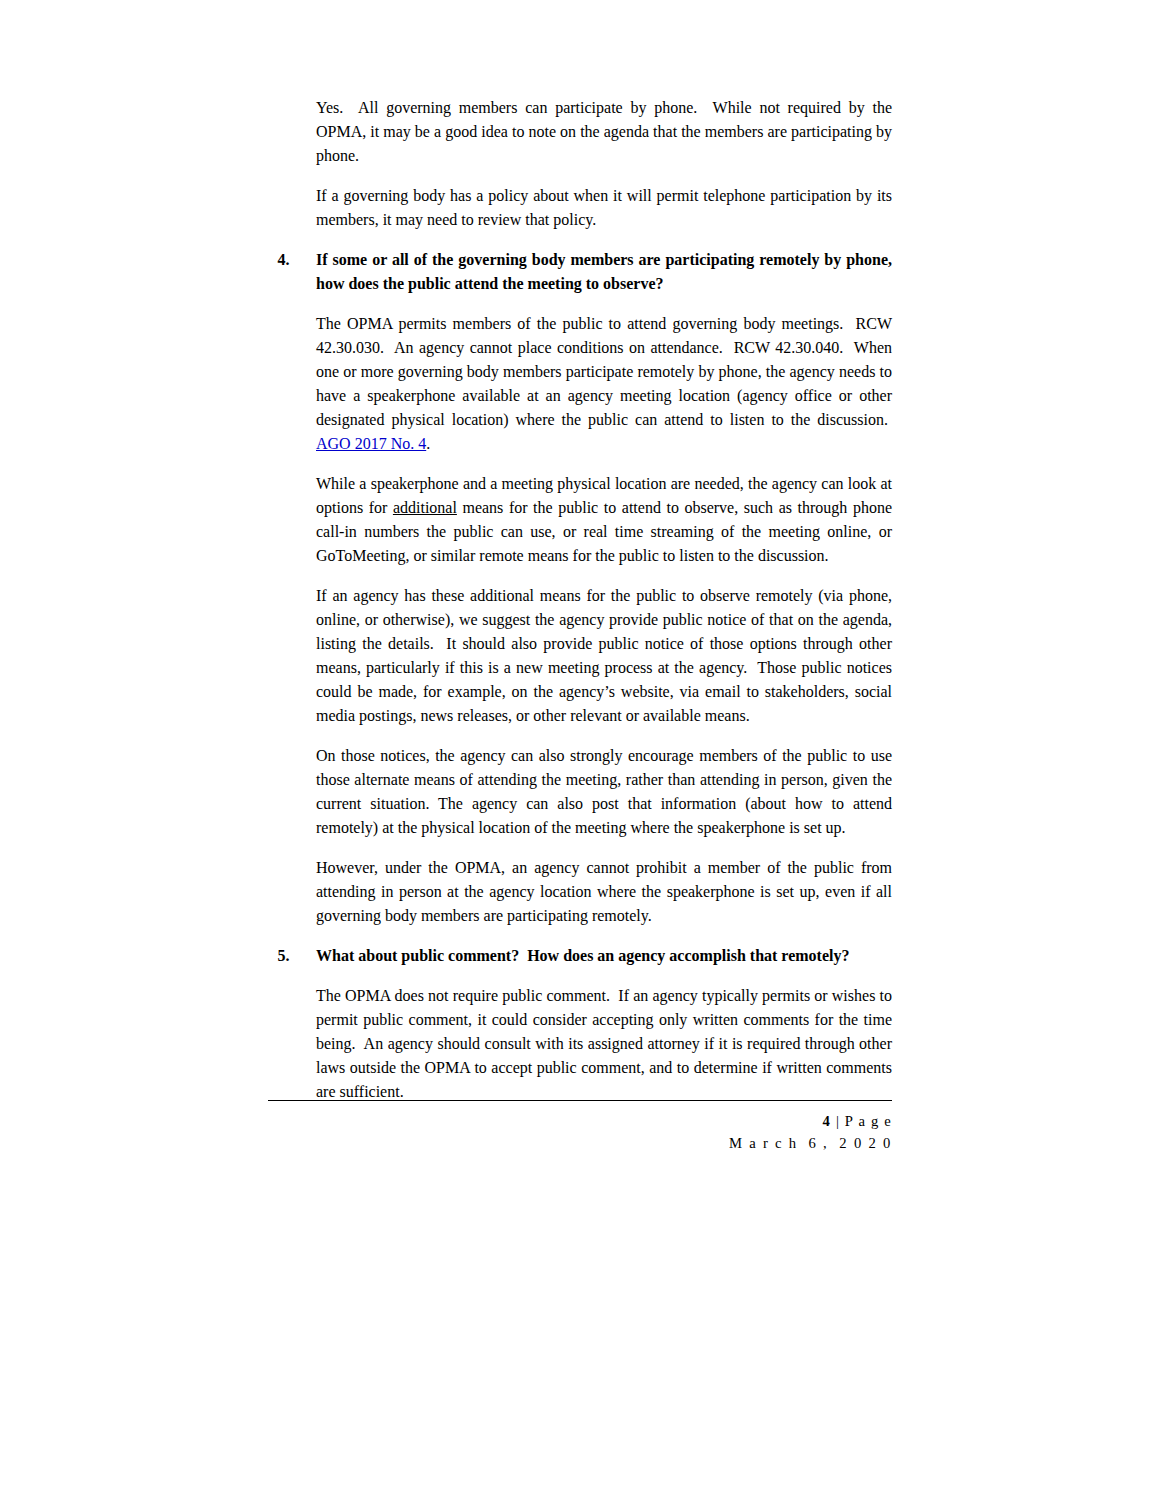Yes. All governing members can participate by phone. While not required by the OPMA, it may be a good idea to note on the agenda that the members are participating by phone.
If a governing body has a policy about when it will permit telephone participation by its members, it may need to review that policy.
If some or all of the governing body members are participating remotely by phone, how does the public attend the meeting to observe?
The OPMA permits members of the public to attend governing body meetings. RCW 42.30.030. An agency cannot place conditions on attendance. RCW 42.30.040. When one or more governing body members participate remotely by phone, the agency needs to have a speakerphone available at an agency meeting location (agency office or other designated physical location) where the public can attend to listen to the discussion. AGO 2017 No. 4.
While a speakerphone and a meeting physical location are needed, the agency can look at options for additional means for the public to attend to observe, such as through phone call-in numbers the public can use, or real time streaming of the meeting online, or GoToMeeting, or similar remote means for the public to listen to the discussion.
If an agency has these additional means for the public to observe remotely (via phone, online, or otherwise), we suggest the agency provide public notice of that on the agenda, listing the details. It should also provide public notice of those options through other means, particularly if this is a new meeting process at the agency. Those public notices could be made, for example, on the agency’s website, via email to stakeholders, social media postings, news releases, or other relevant or available means.
On those notices, the agency can also strongly encourage members of the public to use those alternate means of attending the meeting, rather than attending in person, given the current situation. The agency can also post that information (about how to attend remotely) at the physical location of the meeting where the speakerphone is set up.
However, under the OPMA, an agency cannot prohibit a member of the public from attending in person at the agency location where the speakerphone is set up, even if all governing body members are participating remotely.
What about public comment? How does an agency accomplish that remotely?
The OPMA does not require public comment. If an agency typically permits or wishes to permit public comment, it could consider accepting only written comments for the time being. An agency should consult with its assigned attorney if it is required through other laws outside the OPMA to accept public comment, and to determine if written comments are sufficient.
4 | P a g e
M a r c h 6 , 2 0 2 0